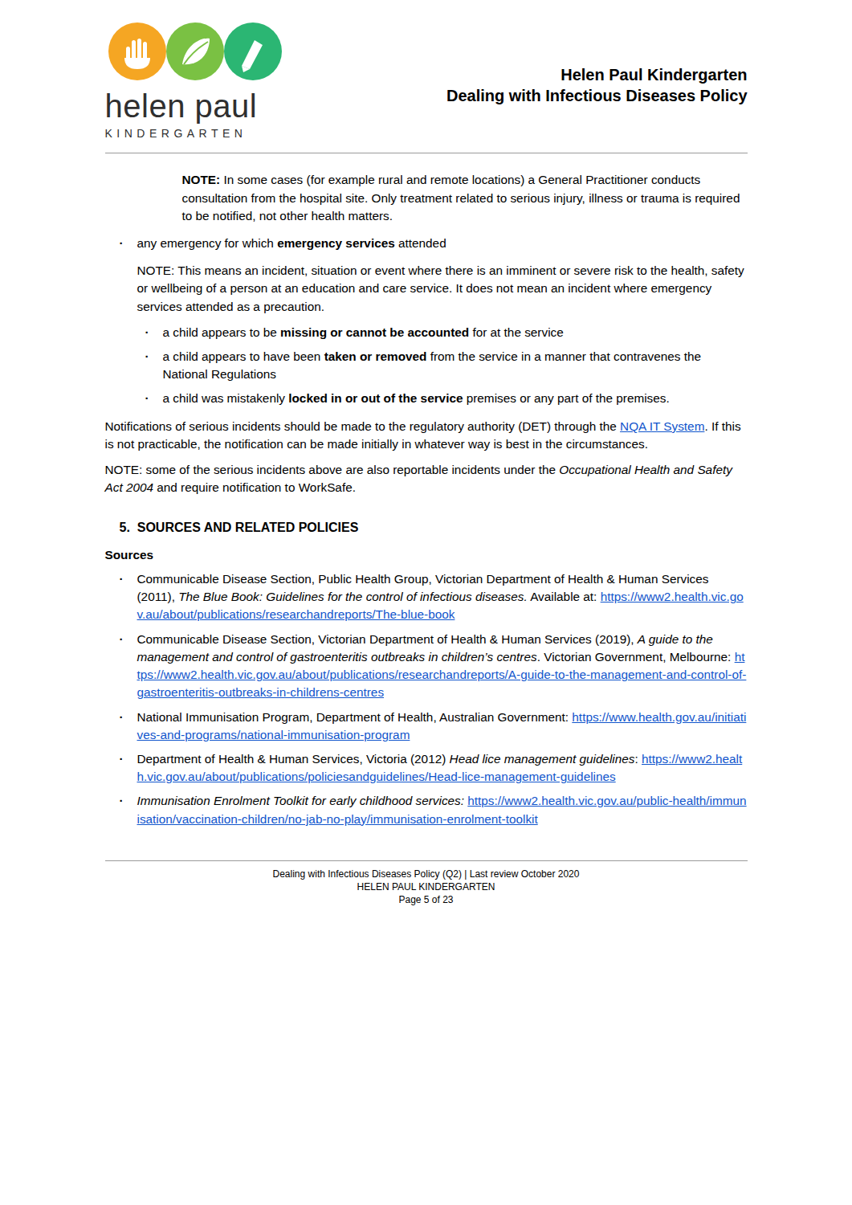helen paul
KINDERGARTEN
Helen Paul Kindergarten
Dealing with Infectious Diseases Policy
NOTE: In some cases (for example rural and remote locations) a General Practitioner conducts consultation from the hospital site. Only treatment related to serious injury, illness or trauma is required to be notified, not other health matters.
any emergency for which emergency services attended
NOTE: This means an incident, situation or event where there is an imminent or severe risk to the health, safety or wellbeing of a person at an education and care service. It does not mean an incident where emergency services attended as a precaution.
a child appears to be missing or cannot be accounted for at the service
a child appears to have been taken or removed from the service in a manner that contravenes the National Regulations
a child was mistakenly locked in or out of the service premises or any part of the premises.
Notifications of serious incidents should be made to the regulatory authority (DET) through the NQA IT System. If this is not practicable, the notification can be made initially in whatever way is best in the circumstances.
NOTE: some of the serious incidents above are also reportable incidents under the Occupational Health and Safety Act 2004 and require notification to WorkSafe.
5. SOURCES AND RELATED POLICIES
Sources
Communicable Disease Section, Public Health Group, Victorian Department of Health & Human Services (2011), The Blue Book: Guidelines for the control of infectious diseases. Available at: https://www2.health.vic.gov.au/about/publications/researchandreports/The-blue-book
Communicable Disease Section, Victorian Department of Health & Human Services (2019), A guide to the management and control of gastroenteritis outbreaks in children’s centres. Victorian Government, Melbourne: https://www2.health.vic.gov.au/about/publications/researchandreports/A-guide-to-the-management-and-control-of-gastroenteritis-outbreaks-in-childrens-centres
National Immunisation Program, Department of Health, Australian Government: https://www.health.gov.au/initiatives-and-programs/national-immunisation-program
Department of Health & Human Services, Victoria (2012) Head lice management guidelines: https://www2.health.vic.gov.au/about/publications/policiesandguidelines/Head-lice-management-guidelines
Immunisation Enrolment Toolkit for early childhood services: https://www2.health.vic.gov.au/public-health/immunisation/vaccination-children/no-jab-no-play/immunisation-enrolment-toolkit
Dealing with Infectious Diseases Policy (Q2) | Last review October 2020
HELEN PAUL KINDERGARTEN
Page 5 of 23